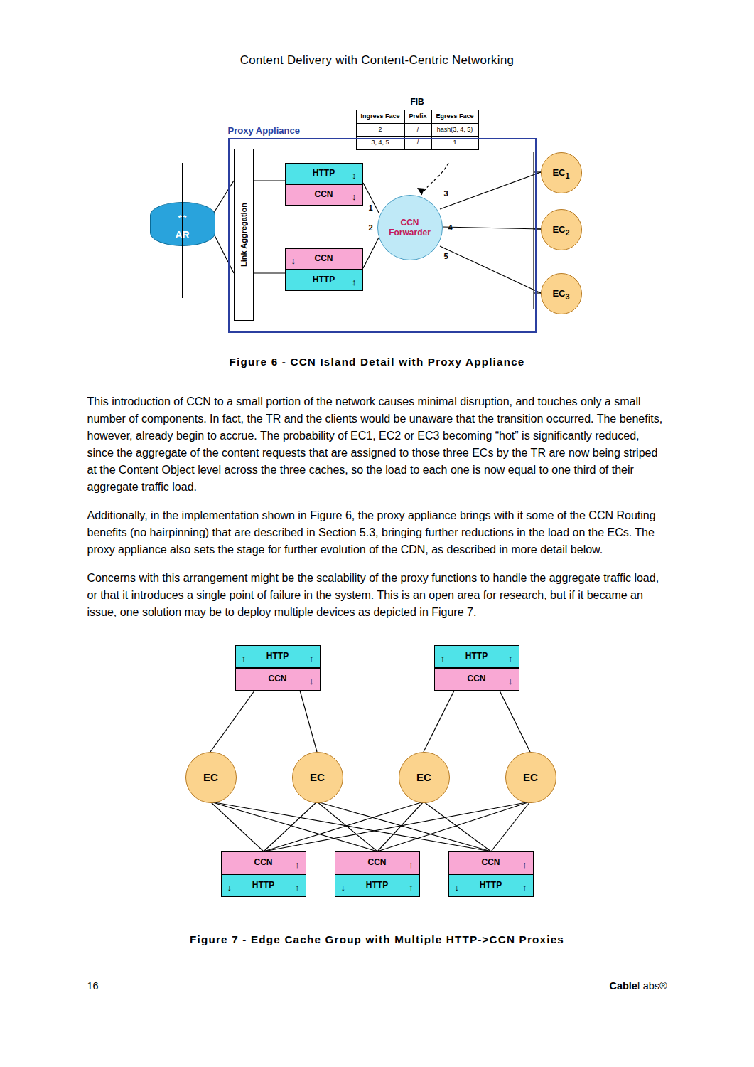Content Delivery with Content-Centric Networking
FIB
| Ingress Face | Prefix | Egress Face |
| --- | --- | --- |
| 2 | / | hash(3, 4, 5) |
| 3, 4, 5 | / | 1 |
Proxy Appliance
Link Aggregation
AR
HTTP ↕
CCN ↕
CCN ↕
HTTP ↕
CCN
Forwarder
1
2
3
4
5
EC1
EC2
EC3
Figure 6 - CCN Island Detail with Proxy Appliance
This introduction of CCN to a small portion of the network causes minimal disruption, and touches only a small number of components. In fact, the TR and the clients would be unaware that the transition occurred. The benefits, however, already begin to accrue. The probability of EC1, EC2 or EC3 becoming “hot” is significantly reduced, since the aggregate of the content requests that are assigned to those three ECs by the TR are now being striped at the Content Object level across the three caches, so the load to each one is now equal to one third of their aggregate traffic load.
Additionally, in the implementation shown in Figure 6, the proxy appliance brings with it some of the CCN Routing benefits (no hairpinning) that are described in Section 5.3, bringing further reductions in the load on the ECs. The proxy appliance also sets the stage for further evolution of the CDN, as described in more detail below.
Concerns with this arrangement might be the scalability of the proxy functions to handle the aggregate traffic load, or that it introduces a single point of failure in the system. This is an open area for research, but if it became an issue, one solution may be to deploy multiple devices as depicted in Figure 7.
HTTP ↑↑
CCN ↓
HTTP ↑↑
CCN ↓
EC
EC
EC
EC
CCN ↑
HTTP ↓↑
CCN ↑
HTTP ↓↑
CCN ↑
HTTP ↓↑
Figure 7 - Edge Cache Group with Multiple HTTP->CCN Proxies
16
Cable Labs®